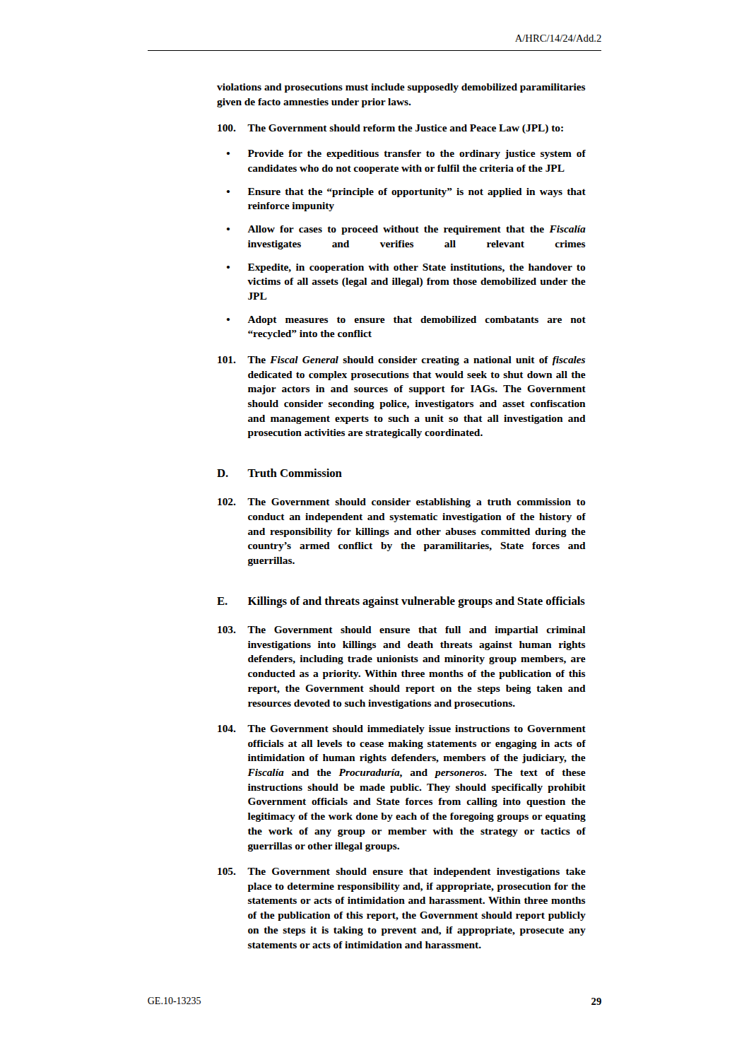A/HRC/14/24/Add.2
violations and prosecutions must include supposedly demobilized paramilitaries given de facto amnesties under prior laws.
100. The Government should reform the Justice and Peace Law (JPL) to:
Provide for the expeditious transfer to the ordinary justice system of candidates who do not cooperate with or fulfil the criteria of the JPL
Ensure that the “principle of opportunity” is not applied in ways that reinforce impunity
Allow for cases to proceed without the requirement that the Fiscalía investigates and verifies all relevant crimes
Expedite, in cooperation with other State institutions, the handover to victims of all assets (legal and illegal) from those demobilized under the JPL
Adopt measures to ensure that demobilized combatants are not “recycled” into the conflict
101. The Fiscal General should consider creating a national unit of fiscales dedicated to complex prosecutions that would seek to shut down all the major actors in and sources of support for IAGs. The Government should consider seconding police, investigators and asset confiscation and management experts to such a unit so that all investigation and prosecution activities are strategically coordinated.
D. Truth Commission
102. The Government should consider establishing a truth commission to conduct an independent and systematic investigation of the history of and responsibility for killings and other abuses committed during the country’s armed conflict by the paramilitaries, State forces and guerrillas.
E. Killings of and threats against vulnerable groups and State officials
103. The Government should ensure that full and impartial criminal investigations into killings and death threats against human rights defenders, including trade unionists and minority group members, are conducted as a priority. Within three months of the publication of this report, the Government should report on the steps being taken and resources devoted to such investigations and prosecutions.
104. The Government should immediately issue instructions to Government officials at all levels to cease making statements or engaging in acts of intimidation of human rights defenders, members of the judiciary, the Fiscalía and the Procuraduría, and personeros. The text of these instructions should be made public. They should specifically prohibit Government officials and State forces from calling into question the legitimacy of the work done by each of the foregoing groups or equating the work of any group or member with the strategy or tactics of guerrillas or other illegal groups.
105. The Government should ensure that independent investigations take place to determine responsibility and, if appropriate, prosecution for the statements or acts of intimidation and harassment. Within three months of the publication of this report, the Government should report publicly on the steps it is taking to prevent and, if appropriate, prosecute any statements or acts of intimidation and harassment.
GE.10-13235
29